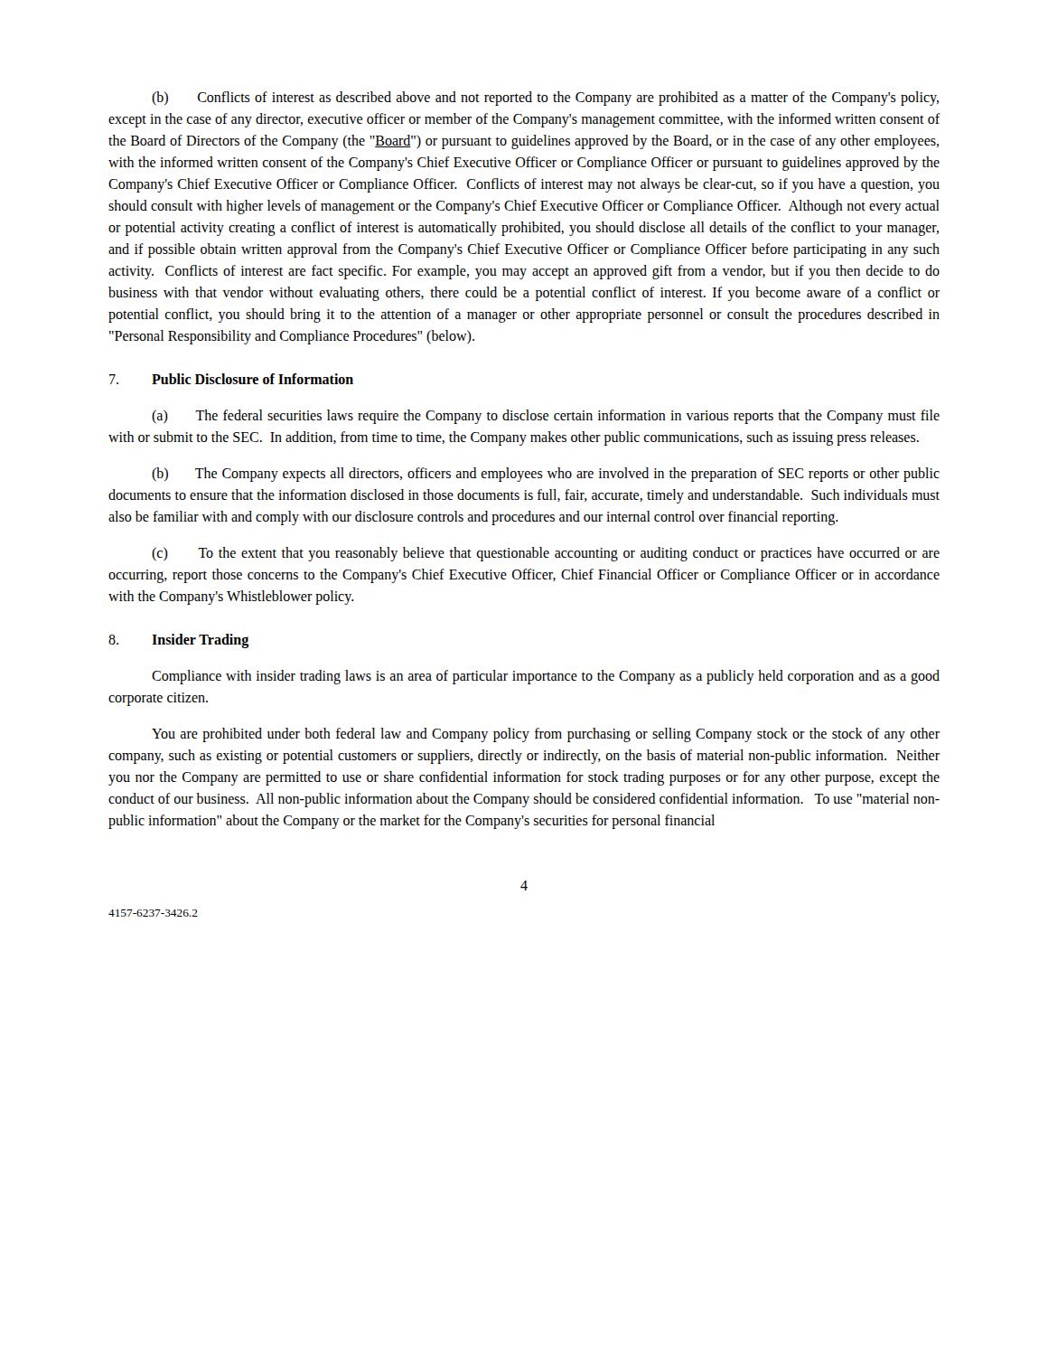(b) Conflicts of interest as described above and not reported to the Company are prohibited as a matter of the Company's policy, except in the case of any director, executive officer or member of the Company's management committee, with the informed written consent of the Board of Directors of the Company (the "Board") or pursuant to guidelines approved by the Board, or in the case of any other employees, with the informed written consent of the Company's Chief Executive Officer or Compliance Officer or pursuant to guidelines approved by the Company's Chief Executive Officer or Compliance Officer. Conflicts of interest may not always be clear-cut, so if you have a question, you should consult with higher levels of management or the Company's Chief Executive Officer or Compliance Officer. Although not every actual or potential activity creating a conflict of interest is automatically prohibited, you should disclose all details of the conflict to your manager, and if possible obtain written approval from the Company's Chief Executive Officer or Compliance Officer before participating in any such activity. Conflicts of interest are fact specific. For example, you may accept an approved gift from a vendor, but if you then decide to do business with that vendor without evaluating others, there could be a potential conflict of interest. If you become aware of a conflict or potential conflict, you should bring it to the attention of a manager or other appropriate personnel or consult the procedures described in "Personal Responsibility and Compliance Procedures" (below).
7. Public Disclosure of Information
(a) The federal securities laws require the Company to disclose certain information in various reports that the Company must file with or submit to the SEC. In addition, from time to time, the Company makes other public communications, such as issuing press releases.
(b) The Company expects all directors, officers and employees who are involved in the preparation of SEC reports or other public documents to ensure that the information disclosed in those documents is full, fair, accurate, timely and understandable. Such individuals must also be familiar with and comply with our disclosure controls and procedures and our internal control over financial reporting.
(c) To the extent that you reasonably believe that questionable accounting or auditing conduct or practices have occurred or are occurring, report those concerns to the Company's Chief Executive Officer, Chief Financial Officer or Compliance Officer or in accordance with the Company's Whistleblower policy.
8. Insider Trading
Compliance with insider trading laws is an area of particular importance to the Company as a publicly held corporation and as a good corporate citizen.
You are prohibited under both federal law and Company policy from purchasing or selling Company stock or the stock of any other company, such as existing or potential customers or suppliers, directly or indirectly, on the basis of material non-public information. Neither you nor the Company are permitted to use or share confidential information for stock trading purposes or for any other purpose, except the conduct of our business. All non-public information about the Company should be considered confidential information. To use "material non-public information" about the Company or the market for the Company's securities for personal financial
4
4157-6237-3426.2